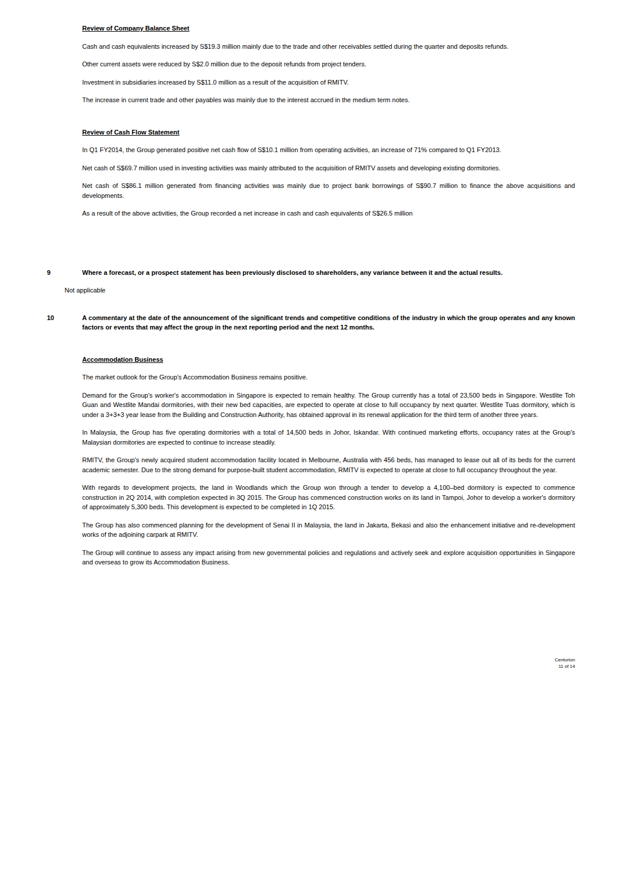Review of Company Balance Sheet
Cash and cash equivalents increased by S$19.3 million mainly due to the trade and other receivables settled during the quarter and deposits refunds.
Other current assets were reduced by S$2.0 million due to the deposit refunds from project tenders.
Investment in subsidiaries increased by S$11.0 million as a result of the acquisition of RMITV.
The increase in current trade and other payables was mainly due to the interest accrued in the medium term notes.
Review of Cash Flow Statement
In Q1 FY2014, the Group generated positive net cash flow of S$10.1 million from operating activities, an increase of 71% compared to Q1 FY2013.
Net cash of S$69.7 million used in investing activities was mainly attributed to the acquisition of RMITV assets and developing existing dormitories.
Net cash of S$86.1 million generated from financing activities was mainly due to project bank borrowings of S$90.7 million to finance the above acquisitions and developments.
As a result of the above activities, the Group recorded a net increase in cash and cash equivalents of S$26.5 million
9
Where a forecast, or a prospect statement has been previously disclosed to shareholders, any variance between it and the actual results.
Not applicable
10
A commentary at the date of the announcement of the significant trends and competitive conditions of the industry in which the group operates and any known factors or events that may affect the group in the next reporting period and the next 12 months.
Accommodation Business
The market outlook for the Group's Accommodation Business remains positive.
Demand for the Group's worker's accommodation in Singapore is expected to remain healthy. The Group currently has a total of 23,500 beds in Singapore. Westlite Toh Guan and Westlite Mandai dormitories, with their new bed capacities, are expected to operate at close to full occupancy by next quarter. Westlite Tuas dormitory, which is under a 3+3+3 year lease from the Building and Construction Authority, has obtained approval in its renewal application for the third term of another three years.
In Malaysia, the Group has five operating dormitories with a total of 14,500 beds in Johor, Iskandar. With continued marketing efforts, occupancy rates at the Group's Malaysian dormitories are expected to continue to increase steadily.
RMITV, the Group's newly acquired student accommodation facility located in Melbourne, Australia with 456 beds, has managed to lease out all of its beds for the current academic semester. Due to the strong demand for purpose-built student accommodation, RMITV is expected to operate at close to full occupancy throughout the year.
With regards to development projects, the land in Woodlands which the Group won through a tender to develop a 4,100–bed dormitory is expected to commence construction in 2Q 2014, with completion expected in 3Q 2015. The Group has commenced construction works on its land in Tampoi, Johor to develop a worker's dormitory of approximately 5,300 beds. This development is expected to be completed in 1Q 2015.
The Group has also commenced planning for the development of Senai II in Malaysia, the land in Jakarta, Bekasi and also the enhancement initiative and re-development works of the adjoining carpark at RMITV.
The Group will continue to assess any impact arising from new governmental policies and regulations and actively seek and explore acquisition opportunities in Singapore and overseas to grow its Accommodation Business.
Centurion
11 of 14